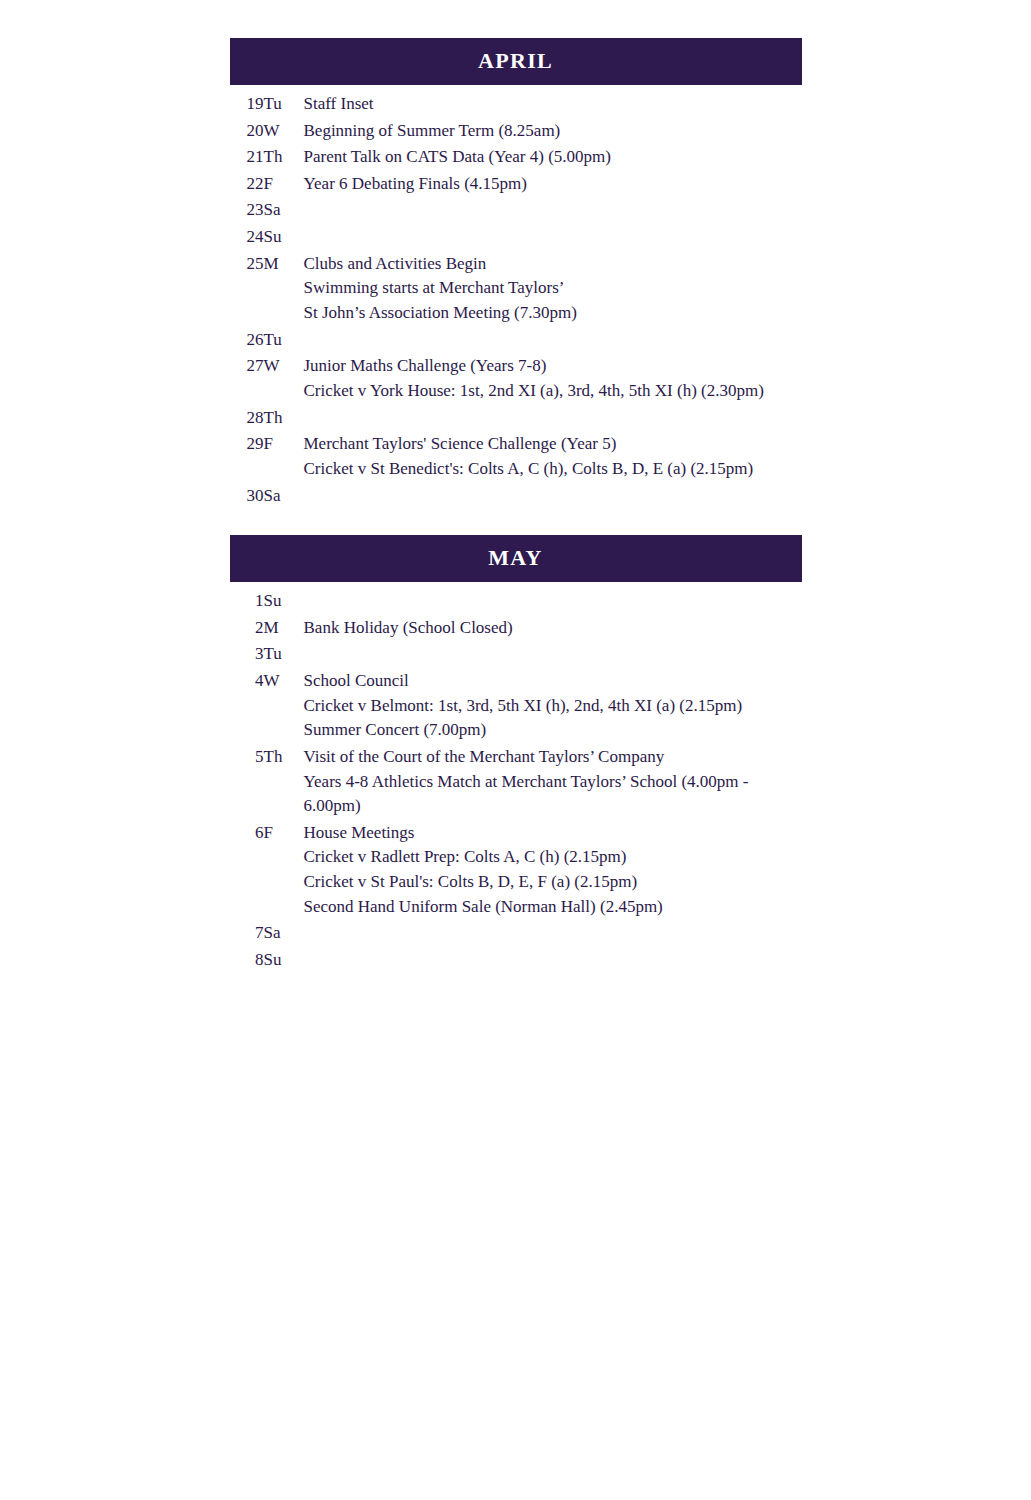April
| 19 | Tu | Staff Inset |
| 20 | W | Beginning of Summer Term (8.25am) |
| 21 | Th | Parent Talk on CATS Data (Year 4) (5.00pm) |
| 22 | F | Year 6 Debating Finals (4.15pm) |
| 23 | Sa | |
| 24 | Su | |
| 25 | M | Clubs and Activities Begin Swimming starts at Merchant Taylors’ St John’s Association Meeting (7.30pm) |
| 26 | Tu | |
| 27 | W | Junior Maths Challenge (Years 7-8) Cricket v York House: 1st, 2nd XI (a), 3rd, 4th, 5th XI (h) (2.30pm) |
| 28 | Th | |
| 29 | F | Merchant Taylors' Science Challenge (Year 5) Cricket v St Benedict's: Colts A, C (h), Colts B, D, E (a) (2.15pm) |
| 30 | Sa | |
May
| 1 | Su | |
| 2 | M | Bank Holiday (School Closed) |
| 3 | Tu | |
| 4 | W | School Council Cricket v Belmont: 1st, 3rd, 5th XI (h), 2nd, 4th XI (a) (2.15pm) Summer Concert (7.00pm) |
| 5 | Th | Visit of the Court of the Merchant Taylors’ Company Years 4-8 Athletics Match at Merchant Taylors’ School (4.00pm - 6.00pm) |
| 6 | F | House Meetings Cricket v Radlett Prep: Colts A, C (h) (2.15pm) Cricket v St Paul's: Colts B, D, E, F (a) (2.15pm) Second Hand Uniform Sale (Norman Hall) (2.45pm) |
| 7 | Sa | |
| 8 | Su | |